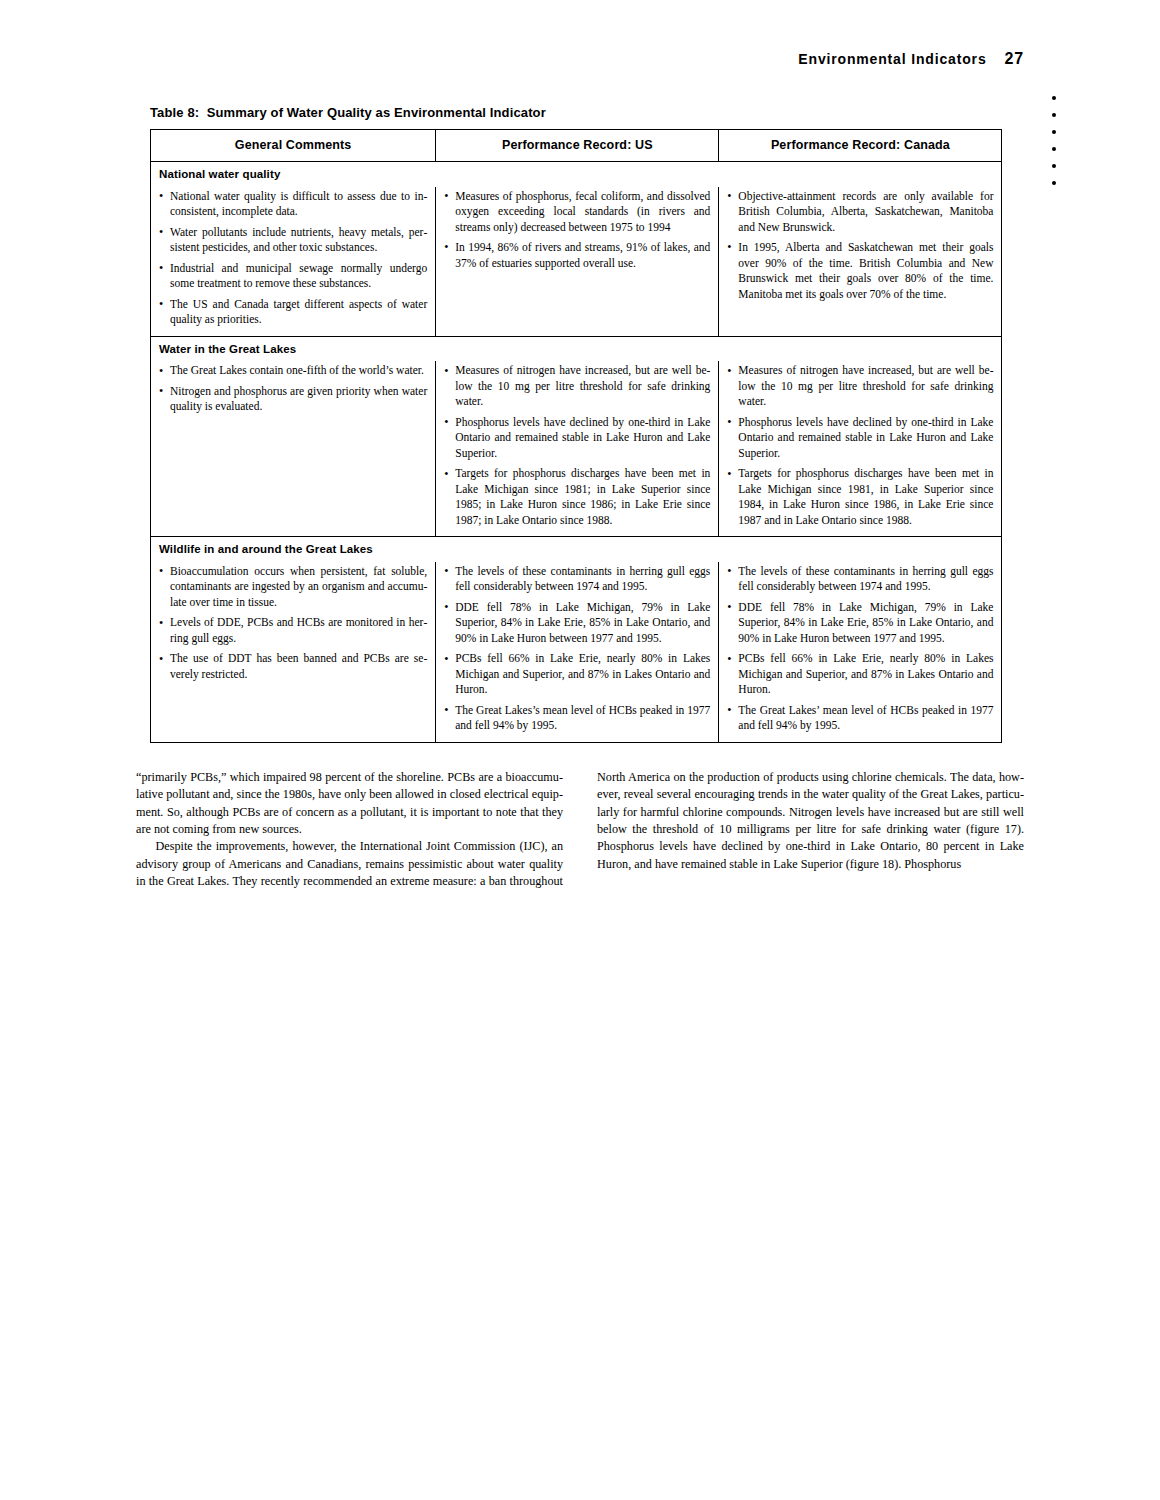Environmental Indicators27
Table 8: Summary of Water Quality as Environmental Indicator
| General Comments | Performance Record: US | Performance Record: Canada |
| --- | --- | --- |
| National water quality |
| National water quality is difficult to assess due to inconsistent, incomplete data. Water pollutants include nutrients, heavy metals, persistent pesticides, and other toxic substances. Industrial and municipal sewage normally undergo some treatment to remove these substances. The US and Canada target different aspects of water quality as priorities. | Measures of phosphorus, fecal coliform, and dissolved oxygen exceeding local standards (in rivers and streams only) decreased between 1975 to 1994 In 1994, 86% of rivers and streams, 91% of lakes, and 37% of estuaries supported overall use. | Objective-attainment records are only available for British Columbia, Alberta, Saskatchewan, Manitoba and New Brunswick. In 1995, Alberta and Saskatchewan met their goals over 90% of the time. British Columbia and New Brunswick met their goals over 80% of the time. Manitoba met its goals over 70% of the time. |
| Water in the Great Lakes |
| The Great Lakes contain one-fifth of the world’s water. Nitrogen and phosphorus are given priority when water quality is evaluated. | Measures of nitrogen have increased, but are well below the 10 mg per litre threshold for safe drinking water. Phosphorus levels have declined by one-third in Lake Ontario and remained stable in Lake Huron and Lake Superior. Targets for phosphorus discharges have been met in Lake Michigan since 1981; in Lake Superior since 1985; in Lake Huron since 1986; in Lake Erie since 1987; in Lake Ontario since 1988. | Measures of nitrogen have increased, but are well below the 10 mg per litre threshold for safe drinking water. Phosphorus levels have declined by one-third in Lake Ontario and remained stable in Lake Huron and Lake Superior. Targets for phosphorus discharges have been met in Lake Michigan since 1981, in Lake Superior since 1984, in Lake Huron since 1986, in Lake Erie since 1987 and in Lake Ontario since 1988. |
| Wildlife in and around the Great Lakes |
| Bioaccumulation occurs when persistent, fat soluble, contaminants are ingested by an organism and accumulate over time in tissue. Levels of DDE, PCBs and HCBs are monitored in herring gull eggs. The use of DDT has been banned and PCBs are severely restricted. | The levels of these contaminants in herring gull eggs fell considerably between 1974 and 1995. DDE fell 78% in Lake Michigan, 79% in Lake Superior, 84% in Lake Erie, 85% in Lake Ontario, and 90% in Lake Huron between 1977 and 1995. PCBs fell 66% in Lake Erie, nearly 80% in Lakes Michigan and Superior, and 87% in Lakes Ontario and Huron. The Great Lakes’s mean level of HCBs peaked in 1977 and fell 94% by 1995. | The levels of these contaminants in herring gull eggs fell considerably between 1974 and 1995. DDE fell 78% in Lake Michigan, 79% in Lake Superior, 84% in Lake Erie, 85% in Lake Ontario, and 90% in Lake Huron between 1977 and 1995. PCBs fell 66% in Lake Erie, nearly 80% in Lakes Michigan and Superior, and 87% in Lakes Ontario and Huron. The Great Lakes’ mean level of HCBs peaked in 1977 and fell 94% by 1995. |
“primarily PCBs,” which impaired 98 percent of the shoreline. PCBs are a bioaccumulative pollutant and, since the 1980s, have only been allowed in closed electrical equipment. So, although PCBs are of concern as a pollutant, it is important to note that they are not coming from new sources.
Despite the improvements, however, the International Joint Commission (IJC), an advisory group of Americans and Canadians, remains pessimistic about water quality in the Great Lakes. They recently recommended an extreme measure: a ban throughout North America on the production of products using chlorine chemicals. The data, however, reveal several encouraging trends in the water quality of the Great Lakes, particularly for harmful chlorine compounds. Nitrogen levels have increased but are still well below the threshold of 10 milligrams per litre for safe drinking water (figure 17). Phosphorus levels have declined by one-third in Lake Ontario, 80 percent in Lake Huron, and have remained stable in Lake Superior (figure 18). Phosphorus